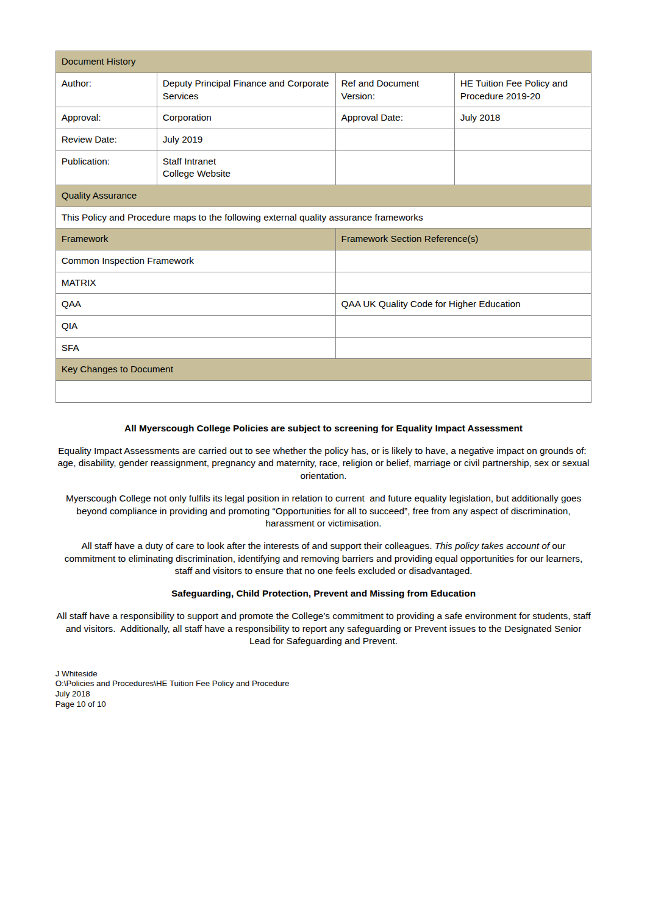| Document History |
| Author: | Deputy Principal Finance and Corporate Services | Ref and Document Version: | HE Tuition Fee Policy and Procedure 2019-20 |
| Approval: | Corporation | Approval Date: | July 2018 |
| Review Date: | July 2019 | | |
| Publication: | Staff Intranet College Website | | |
| Quality Assurance |
| This Policy and Procedure maps to the following external quality assurance frameworks |
| Framework | Framework Section Reference(s) |
| Common Inspection Framework | |
| MATRIX | |
| QAA | QAA UK Quality Code for Higher Education |
| QIA | |
| SFA | |
| Key Changes to Document |
All Myerscough College Policies are subject to screening for Equality Impact Assessment
Equality Impact Assessments are carried out to see whether the policy has, or is likely to have, a negative impact on grounds of: age, disability, gender reassignment, pregnancy and maternity, race, religion or belief, marriage or civil partnership, sex or sexual orientation.
Myerscough College not only fulfils its legal position in relation to current and future equality legislation, but additionally goes beyond compliance in providing and promoting “Opportunities for all to succeed”, free from any aspect of discrimination, harassment or victimisation.
All staff have a duty of care to look after the interests of and support their colleagues. This policy takes account of our commitment to eliminating discrimination, identifying and removing barriers and providing equal opportunities for our learners, staff and visitors to ensure that no one feels excluded or disadvantaged.
Safeguarding, Child Protection, Prevent and Missing from Education
All staff have a responsibility to support and promote the College’s commitment to providing a safe environment for students, staff and visitors. Additionally, all staff have a responsibility to report any safeguarding or Prevent issues to the Designated Senior Lead for Safeguarding and Prevent.
J Whiteside
O:\Policies and Procedures\HE Tuition Fee Policy and Procedure
July 2018
Page 10 of 10